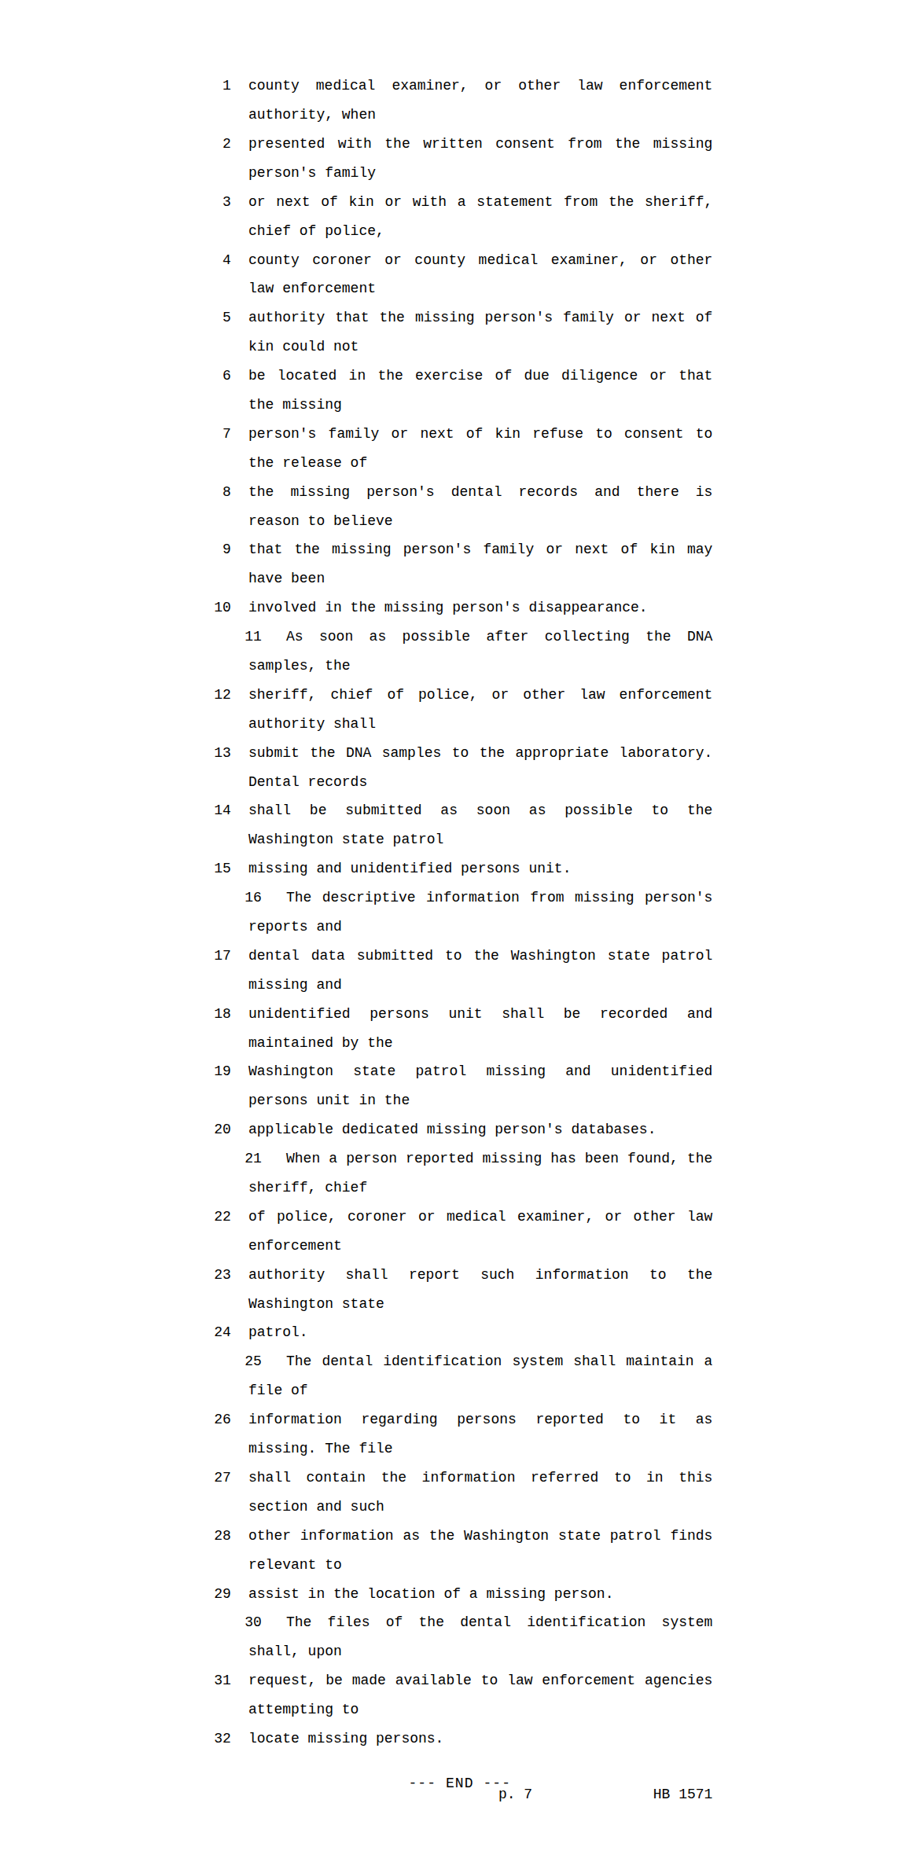county medical examiner, or other law enforcement authority, when
presented with the written consent from the missing person's family
or next of kin or with a statement from the sheriff, chief of police,
county coroner or county medical examiner, or other law enforcement
authority that the missing person's family or next of kin could not
be located in the exercise of due diligence or that the missing
person's family or next of kin refuse to consent to the release of
the missing person's dental records and there is reason to believe
that the missing person's family or next of kin may have been
involved in the missing person's disappearance.
As soon as possible after collecting the DNA samples, the
sheriff, chief of police, or other law enforcement authority shall
submit the DNA samples to the appropriate laboratory. Dental records
shall be submitted as soon as possible to the Washington state patrol
missing and unidentified persons unit.
The descriptive information from missing person's reports and
dental data submitted to the Washington state patrol missing and
unidentified persons unit shall be recorded and maintained by the
Washington state patrol missing and unidentified persons unit in the
applicable dedicated missing person's databases.
When a person reported missing has been found, the sheriff, chief
of police, coroner or medical examiner, or other law enforcement
authority shall report such information to the Washington state
patrol.
The dental identification system shall maintain a file of
information regarding persons reported to it as missing. The file
shall contain the information referred to in this section and such
other information as the Washington state patrol finds relevant to
assist in the location of a missing person.
The files of the dental identification system shall, upon
request, be made available to law enforcement agencies attempting to
locate missing persons.
--- END ---
p. 7 HB 1571